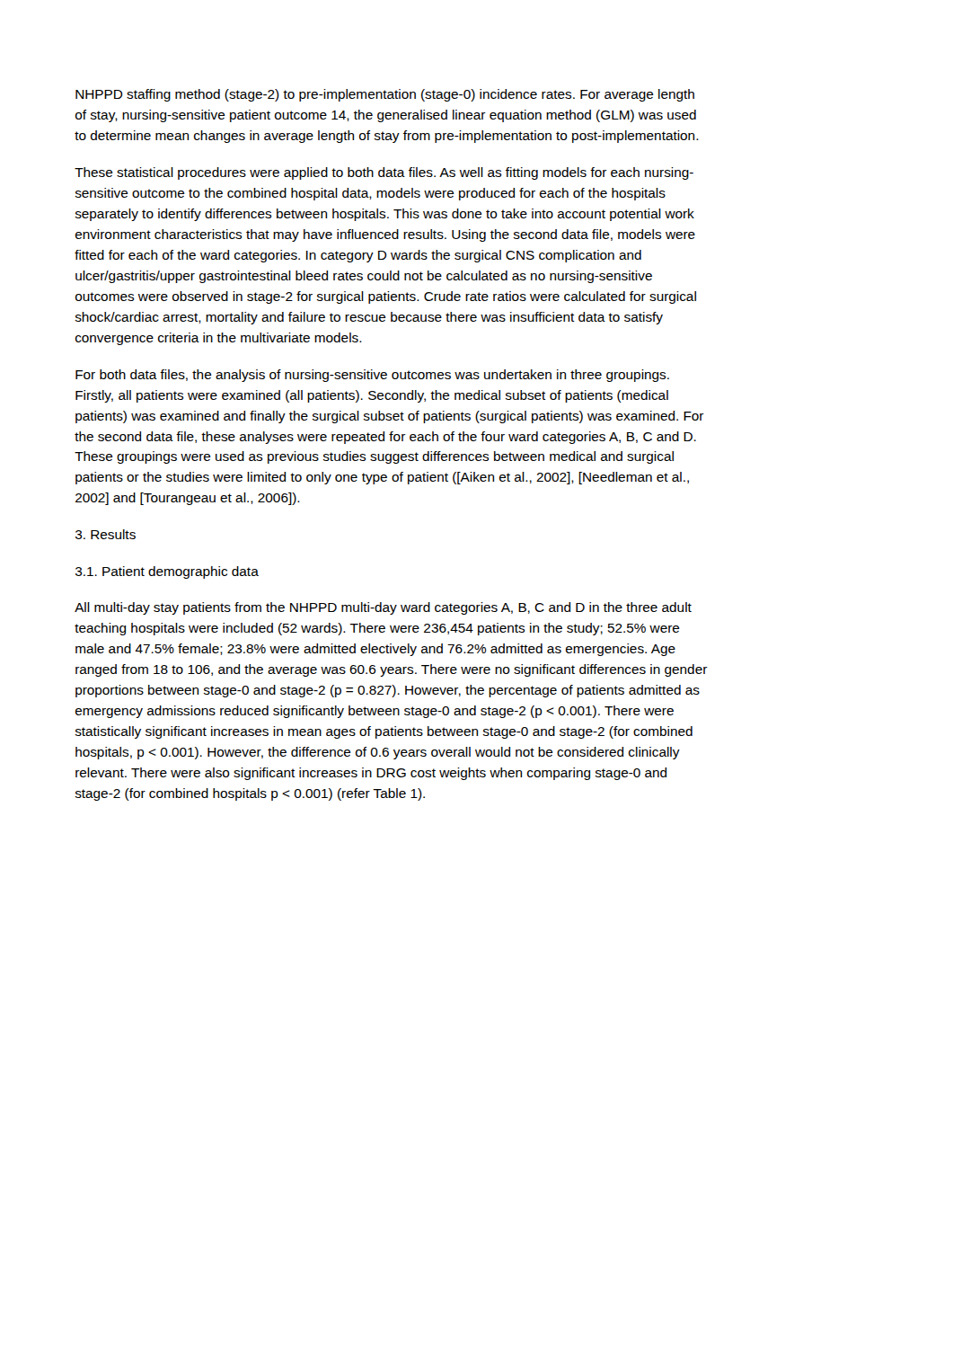NHPPD staffing method (stage-2) to pre-implementation (stage-0) incidence rates. For average length of stay, nursing-sensitive patient outcome 14, the generalised linear equation method (GLM) was used to determine mean changes in average length of stay from pre-implementation to post-implementation.
These statistical procedures were applied to both data files. As well as fitting models for each nursing-sensitive outcome to the combined hospital data, models were produced for each of the hospitals separately to identify differences between hospitals. This was done to take into account potential work environment characteristics that may have influenced results. Using the second data file, models were fitted for each of the ward categories. In category D wards the surgical CNS complication and ulcer/gastritis/upper gastrointestinal bleed rates could not be calculated as no nursing-sensitive outcomes were observed in stage-2 for surgical patients. Crude rate ratios were calculated for surgical shock/cardiac arrest, mortality and failure to rescue because there was insufficient data to satisfy convergence criteria in the multivariate models.
For both data files, the analysis of nursing-sensitive outcomes was undertaken in three groupings. Firstly, all patients were examined (all patients). Secondly, the medical subset of patients (medical patients) was examined and finally the surgical subset of patients (surgical patients) was examined. For the second data file, these analyses were repeated for each of the four ward categories A, B, C and D. These groupings were used as previous studies suggest differences between medical and surgical patients or the studies were limited to only one type of patient ([Aiken et al., 2002], [Needleman et al., 2002] and [Tourangeau et al., 2006]).
3. Results
3.1. Patient demographic data
All multi-day stay patients from the NHPPD multi-day ward categories A, B, C and D in the three adult teaching hospitals were included (52 wards). There were 236,454 patients in the study; 52.5% were male and 47.5% female; 23.8% were admitted electively and 76.2% admitted as emergencies. Age ranged from 18 to 106, and the average was 60.6 years. There were no significant differences in gender proportions between stage-0 and stage-2 (p = 0.827). However, the percentage of patients admitted as emergency admissions reduced significantly between stage-0 and stage-2 (p < 0.001). There were statistically significant increases in mean ages of patients between stage-0 and stage-2 (for combined hospitals, p < 0.001). However, the difference of 0.6 years overall would not be considered clinically relevant. There were also significant increases in DRG cost weights when comparing stage-0 and stage-2 (for combined hospitals p < 0.001) (refer Table 1).